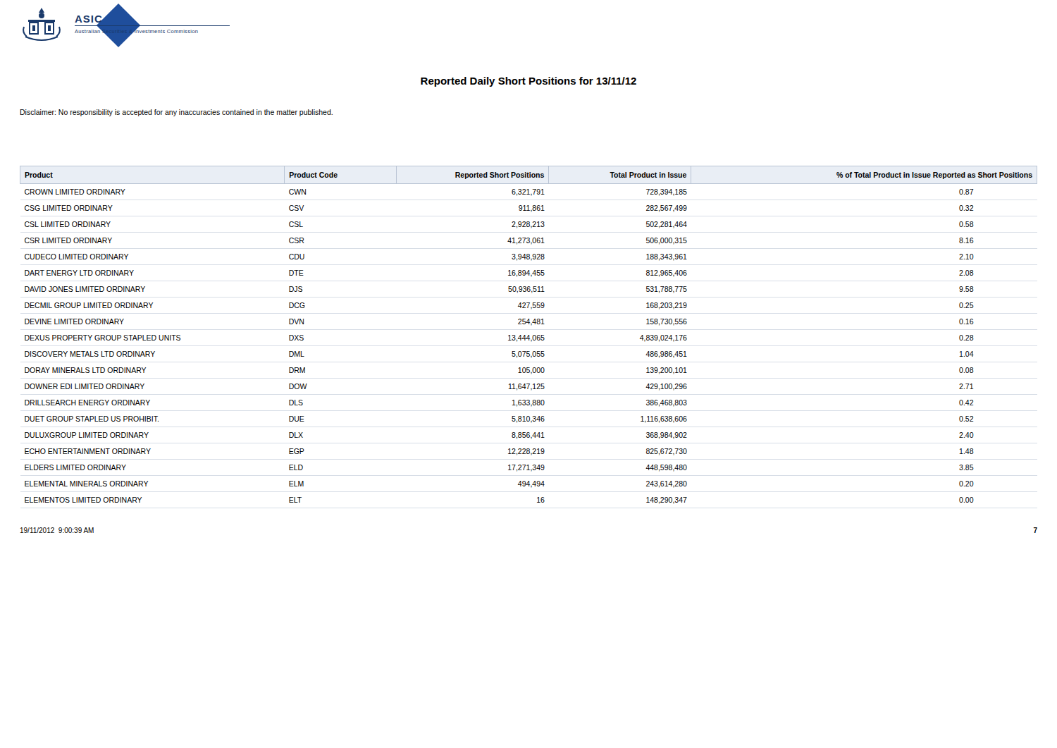ASIC
Australian Securities & Investments Commission
Reported Daily Short Positions for 13/11/12
Disclaimer: No responsibility is accepted for any inaccuracies contained in the matter published.
| Product | Product Code | Reported Short Positions | Total Product in Issue | % of Total Product in Issue Reported as Short Positions |
| --- | --- | --- | --- | --- |
| CROWN LIMITED ORDINARY | CWN | 6,321,791 | 728,394,185 | 0.87 |
| CSG LIMITED ORDINARY | CSV | 911,861 | 282,567,499 | 0.32 |
| CSL LIMITED ORDINARY | CSL | 2,928,213 | 502,281,464 | 0.58 |
| CSR LIMITED ORDINARY | CSR | 41,273,061 | 506,000,315 | 8.16 |
| CUDECO LIMITED ORDINARY | CDU | 3,948,928 | 188,343,961 | 2.10 |
| DART ENERGY LTD ORDINARY | DTE | 16,894,455 | 812,965,406 | 2.08 |
| DAVID JONES LIMITED ORDINARY | DJS | 50,936,511 | 531,788,775 | 9.58 |
| DECMIL GROUP LIMITED ORDINARY | DCG | 427,559 | 168,203,219 | 0.25 |
| DEVINE LIMITED ORDINARY | DVN | 254,481 | 158,730,556 | 0.16 |
| DEXUS PROPERTY GROUP STAPLED UNITS | DXS | 13,444,065 | 4,839,024,176 | 0.28 |
| DISCOVERY METALS LTD ORDINARY | DML | 5,075,055 | 486,986,451 | 1.04 |
| DORAY MINERALS LTD ORDINARY | DRM | 105,000 | 139,200,101 | 0.08 |
| DOWNER EDI LIMITED ORDINARY | DOW | 11,647,125 | 429,100,296 | 2.71 |
| DRILLSEARCH ENERGY ORDINARY | DLS | 1,633,880 | 386,468,803 | 0.42 |
| DUET GROUP STAPLED US PROHIBIT. | DUE | 5,810,346 | 1,116,638,606 | 0.52 |
| DULUXGROUP LIMITED ORDINARY | DLX | 8,856,441 | 368,984,902 | 2.40 |
| ECHO ENTERTAINMENT ORDINARY | EGP | 12,228,219 | 825,672,730 | 1.48 |
| ELDERS LIMITED ORDINARY | ELD | 17,271,349 | 448,598,480 | 3.85 |
| ELEMENTAL MINERALS ORDINARY | ELM | 494,494 | 243,614,280 | 0.20 |
| ELEMENTOS LIMITED ORDINARY | ELT | 16 | 148,290,347 | 0.00 |
19/11/2012 9:00:39 AM 7